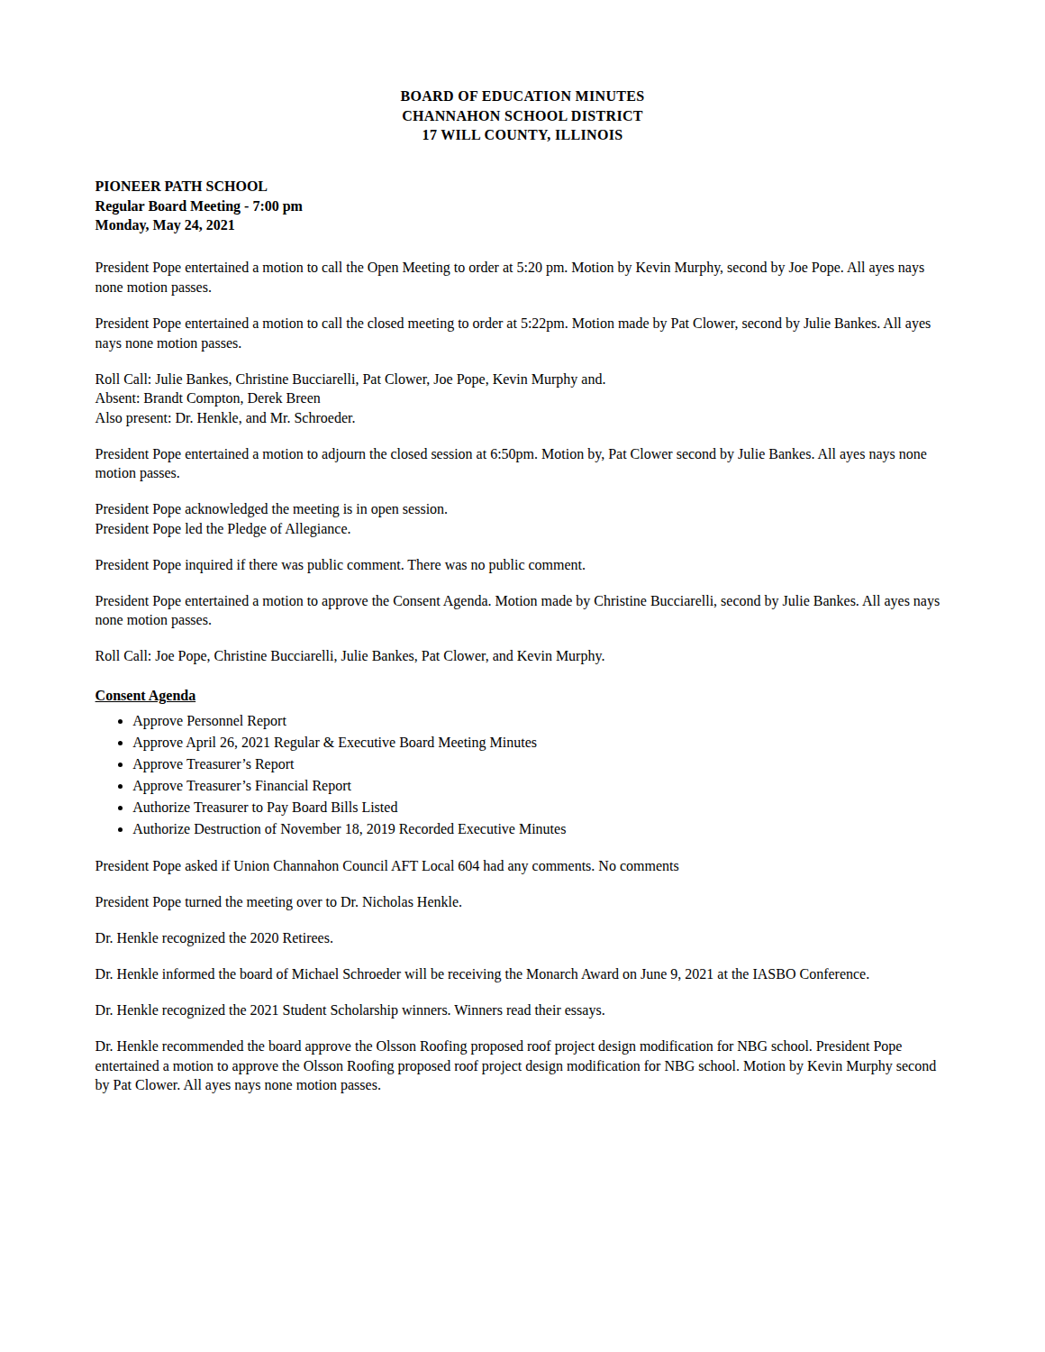BOARD OF EDUCATION MINUTES
CHANNAHON SCHOOL DISTRICT
17 WILL COUNTY, ILLINOIS
Pioneer Path School
Regular Board Meeting - 7:00 pm
Monday, May 24, 2021
President Pope entertained a motion to call the Open Meeting to order at 5:20 pm. Motion by Kevin Murphy, second by Joe Pope. All ayes nays none motion passes.
President Pope entertained a motion to call the closed meeting to order at 5:22pm. Motion made by Pat Clower, second by Julie Bankes. All ayes nays none motion passes.
Roll Call: Julie Bankes, Christine Bucciarelli, Pat Clower, Joe Pope, Kevin Murphy and.
Absent: Brandt Compton, Derek Breen
Also present: Dr. Henkle, and Mr. Schroeder.
President Pope entertained a motion to adjourn the closed session at 6:50pm. Motion by, Pat Clower second by Julie Bankes. All ayes nays none motion passes.
President Pope acknowledged the meeting is in open session.
President Pope led the Pledge of Allegiance.
President Pope inquired if there was public comment. There was no public comment.
President Pope entertained a motion to approve the Consent Agenda. Motion made by Christine Bucciarelli, second by Julie Bankes. All ayes nays none motion passes.
Roll Call: Joe Pope, Christine Bucciarelli, Julie Bankes, Pat Clower, and Kevin Murphy.
Consent Agenda
Approve Personnel Report
Approve April 26, 2021 Regular & Executive Board Meeting Minutes
Approve Treasurer’s Report
Approve Treasurer’s Financial Report
Authorize Treasurer to Pay Board Bills Listed
Authorize Destruction of November 18, 2019 Recorded Executive Minutes
President Pope asked if Union Channahon Council AFT Local 604 had any comments. No comments
President Pope turned the meeting over to Dr. Nicholas Henkle.
Dr. Henkle recognized the 2020 Retirees.
Dr. Henkle informed the board of Michael Schroeder will be receiving the Monarch Award on June 9, 2021 at the IASBO Conference.
Dr. Henkle recognized the 2021 Student Scholarship winners. Winners read their essays.
Dr. Henkle recommended the board approve the Olsson Roofing proposed roof project design modification for NBG school. President Pope entertained a motion to approve the Olsson Roofing proposed roof project design modification for NBG school. Motion by Kevin Murphy second by Pat Clower. All ayes nays none motion passes.